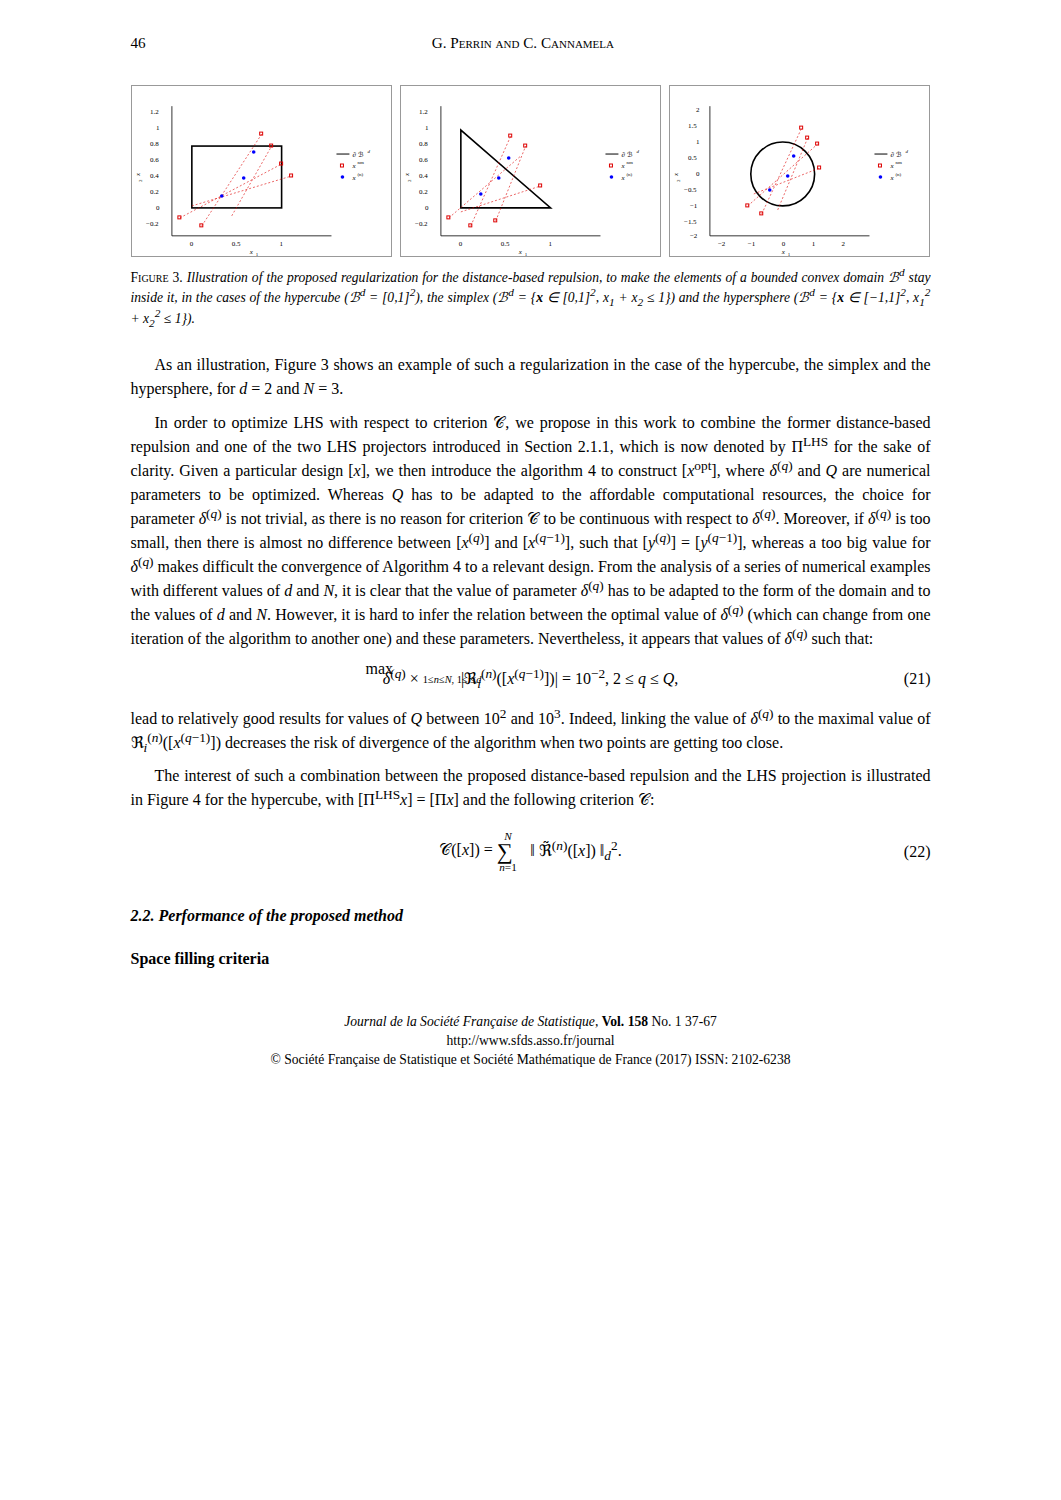46 G. Perrin and C. Cannamela
1.2 1 0.8 0.6 0.4 0.2 0 −0.2 0 0.5 1 x 1 x 2 ∂ ℬ d x nm x (n)
1.2 1 0.8 0.6 0.4 0.2 0 −0.2 0 0.5 1 x 1 x 2 ∂ ℬ d x nm x (n)
2 1.5 1 0.5 0 −0.5 −1 −1.5 −2 −2 −1 0 1 2 x 1 x 2 ∂ ℬ d x nm x (n)
Figure 3. Illustration of the proposed regularization for the distance-based repulsion, to make the elements of a bounded convex domain ℬd stay inside it, in the cases of the hypercube (ℬd = [0,1]2), the simplex (ℬd = {x ∈ [0,1]2, x1 + x2 ≤ 1}) and the hypersphere (ℬd = {x ∈ [−1,1]2, x12 + x22 ≤ 1}).
As an illustration, Figure 3 shows an example of such a regularization in the case of the hypercube, the simplex and the hypersphere, for d = 2 and N = 3.
In order to optimize LHS with respect to criterion 𝒞, we propose in this work to combine the former distance-based repulsion and one of the two LHS projectors introduced in Section 2.1.1, which is now denoted by ΠLHS for the sake of clarity. Given a particular design [x], we then introduce the algorithm 4 to construct [xopt], where δ(q) and Q are numerical parameters to be optimized. Whereas Q has to be adapted to the affordable computational resources, the choice for parameter δ(q) is not trivial, as there is no reason for criterion 𝒞 to be continuous with respect to δ(q). Moreover, if δ(q) is too small, then there is almost no difference between [x(q)] and [x(q−1)], such that [y(q)] = [y(q−1)], whereas a too big value for δ(q) makes difficult the convergence of Algorithm 4 to a relevant design. From the analysis of a series of numerical examples with different values of d and N, it is clear that the value of parameter δ(q) has to be adapted to the form of the domain and to the values of d and N. However, it is hard to infer the relation between the optimal value of δ(q) (which can change from one iteration of the algorithm to another one) and these parameters. Nevertheless, it appears that values of δ(q) such that:
δ(q) × 1≤n≤N, 1≤i≤d max |ℜi(n)([x(q−1)])| = 10−2, 2 ≤ q ≤ Q,
(21)
lead to relatively good results for values of Q between 102 and 103. Indeed, linking the value of δ(q) to the maximal value of ℜi(n)([x(q−1)]) decreases the risk of divergence of the algorithm when two points are getting too close.
The interest of such a combination between the proposed distance-based repulsion and the LHS projection is illustrated in Figure 4 for the hypercube, with [ΠLHSx] = [Πx] and the following criterion 𝒞:
𝒞([x]) = ∑Nn=1 ‖ ℜ̃(n)([x]) ‖d2.
(22)
2.2. Performance of the proposed method
Space filling criteria
Journal de la Société Française de Statistique, Vol. 158 No. 1 37-67
http://www.sfds.asso.fr/journal
© Société Française de Statistique et Société Mathématique de France (2017) ISSN: 2102-6238